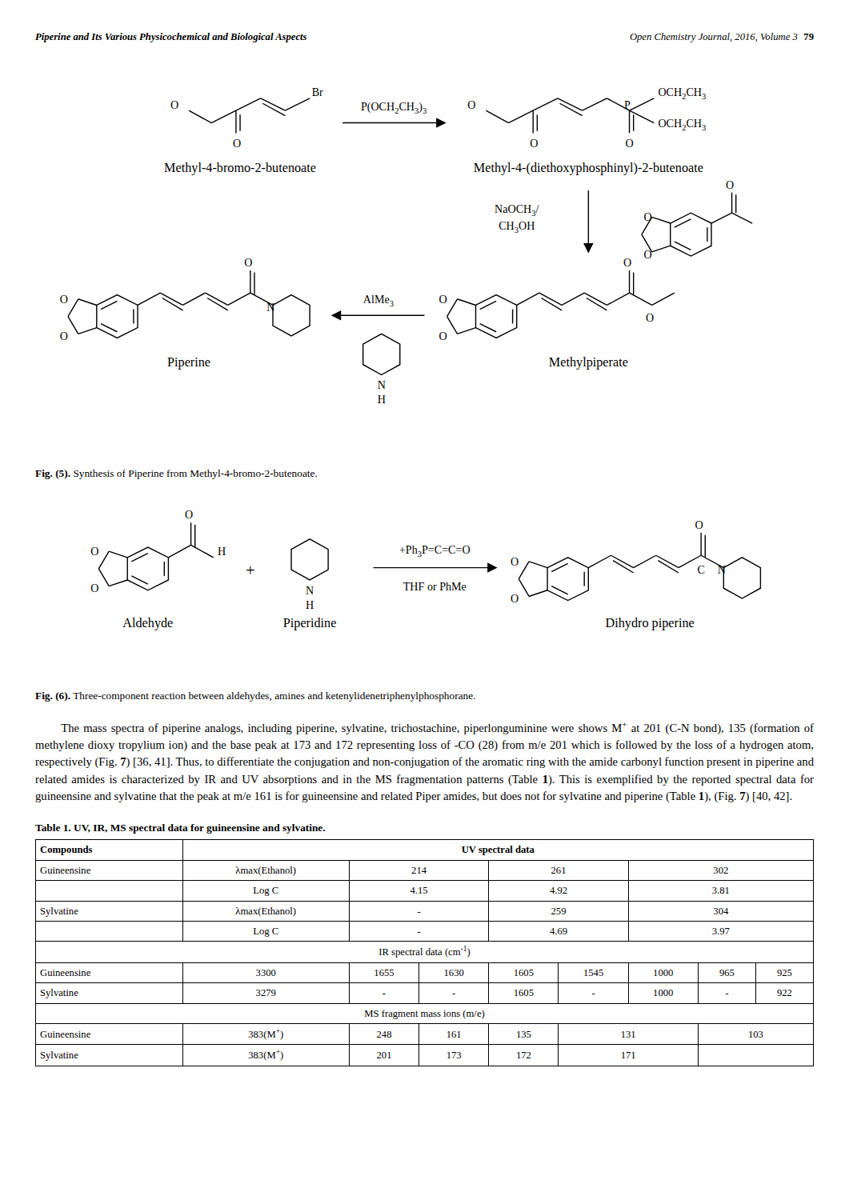Piperine and Its Various Physicochemical and Biological Aspects
Open Chemistry Journal, 2016, Volume 379
O O Br P(OCH2CH3)3 O O P OCH2CH3 OCH2CH3 O Methyl-4-bromo-2-butenoate Methyl-4-(diethoxyphosphinyl)-2-butenoate NaOCH3/ CH3OH O O O O O O O Methylpiperate AlMe3 N H O O O N Piperine
Fig. (5). Synthesis of Piperine from Methyl-4-bromo-2-butenoate.
O O O H Aldehyde + N H Piperidine +Ph3P=C=C=O THF or PhMe O O O C N Dihydro piperine
Fig. (6). Three-component reaction between aldehydes, amines and ketenylidenetriphenylphosphorane.
The mass spectra of piperine analogs, including piperine, sylvatine, trichostachine, piperlonguminine were shows M+ at 201 (C-N bond), 135 (formation of methylene dioxy tropylium ion) and the base peak at 173 and 172 representing loss of -CO (28) from m/e 201 which is followed by the loss of a hydrogen atom, respectively (Fig. 7) [36, 41]. Thus, to differentiate the conjugation and non-conjugation of the aromatic ring with the amide carbonyl function present in piperine and related amides is characterized by IR and UV absorptions and in the MS fragmentation patterns (Table 1). This is exemplified by the reported spectral data for guineensine and sylvatine that the peak at m/e 161 is for guineensine and related Piper amides, but does not for sylvatine and piperine (Table 1), (Fig. 7) [40, 42].
Table 1. UV, IR, MS spectral data for guineensine and sylvatine.
| Compounds | UV spectral data |
| --- | --- |
| Guineensine | λmax(Ethanol) | 214 | 261 | 302 |
| | Log C | 4.15 | 4.92 | 3.81 |
| Sylvatine | λmax(Ethanol) | - | 259 | 304 |
| | Log C | - | 4.69 | 3.97 |
| IR spectral data (cm -1 ) |
| Guineensine | 3300 | 1655 | 1630 | 1605 | 1545 | 1000 | 965 | 925 |
| Sylvatine | 3279 | - | - | 1605 | - | 1000 | - | 922 |
| MS fragment mass ions (m/e) |
| Guineensine | 383(M + ) | 248 | 161 | 135 | 131 | 103 |
| Sylvatine | 383(M + ) | 201 | 173 | 172 | 171 | |